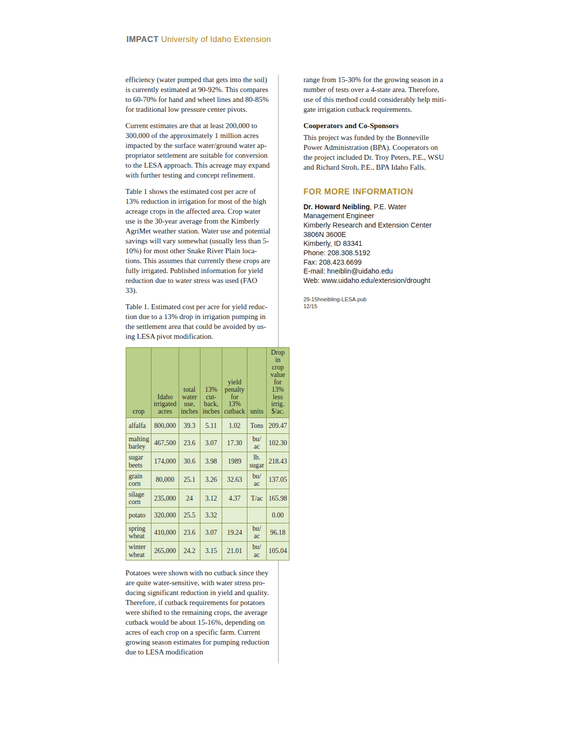IMPACT University of Idaho Extension
efficiency (water pumped that gets into the soil) is currently estimated at 90-92%. This compares to 60-70% for hand and wheel lines and 80-85% for traditional low pressure center pivots.
Current estimates are that at least 200,000 to 300,000 of the approximately 1 million acres impacted by the surface water/ground water appropriator settlement are suitable for conversion to the LESA approach. This acreage may expand with further testing and concept refinement.
Table 1 shows the estimated cost per acre of 13% reduction in irrigation for most of the high acreage crops in the affected area. Crop water use is the 30-year average from the Kimberly AgriMet weather station. Water use and potential savings will vary somewhat (usually less than 5-10%) for most other Snake River Plain locations. This assumes that currently these crops are fully irrigated. Published information for yield reduction due to water stress was used (FAO 33).
Table 1. Estimated cost per acre for yield reduction due to a 13% drop in irrigation pumping in the settlement area that could be avoided by using LESA pivot modification.
| crop | Idaho irrigated acres | total water use, inches | 13% cut- back, inches | yield penalty for 13% cutback | units | Drop in crop value for 13% less irrig. $/ac. |
| --- | --- | --- | --- | --- | --- | --- |
| alfalfa | 800,000 | 39.3 | 5.11 | 1.02 | Tons | 209.47 |
| malting barley | 467,500 | 23.6 | 3.07 | 17.30 | bu/ ac | 102.30 |
| sugar beets | 174,000 | 30.6 | 3.98 | 1989 | lb. sugar | 218.43 |
| grain corn | 80,000 | 25.1 | 3.26 | 32.63 | bu/ ac | 137.05 |
| silage corn | 235,000 | 24 | 3.12 | 4.37 | T/ac | 165.98 |
| potato | 320,000 | 25.5 | 3.32 | | | 0.00 |
| spring wheat | 410,000 | 23.6 | 3.07 | 19.24 | bu/ ac | 96.18 |
| winter wheat | 265,000 | 24.2 | 3.15 | 21.01 | bu/ ac | 105.04 |
Potatoes were shown with no cutback since they are quite water-sensitive, with water stress producing significant reduction in yield and quality. Therefore, if cutback requirements for potatoes were shifted to the remaining crops, the average cutback would be about 15-16%, depending on acres of each crop on a specific farm. Current growing season estimates for pumping reduction due to LESA modification
range from 15-30% for the growing season in a number of tests over a 4-state area. Therefore, use of this method could considerably help mitigate irrigation cutback requirements.
Cooperators and Co-Sponsors
This project was funded by the Bonneville Power Administration (BPA). Cooperators on the project included Dr. Troy Peters, P.E., WSU and Richard Stroh, P.E., BPA Idaho Falls.
For More Information
Dr. Howard Neibling, P.E. Water Management Engineer
Kimberly Research and Extension Center
3806N 3600E
Kimberly, ID 83341
Phone: 208.308.5192
Fax: 208.423.6699
E-mail: hneiblin@uidaho.edu
Web: www.uidaho.edu/extension/drought
29-15hneibling-LESA.pub
12/15